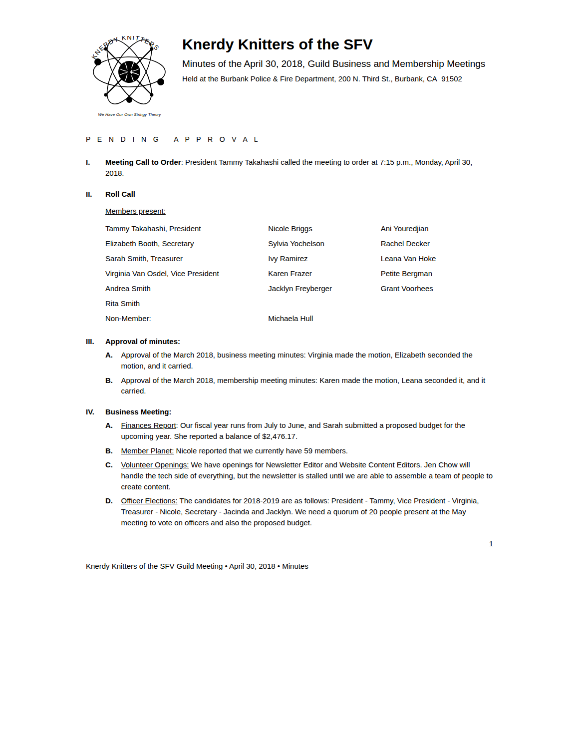KNERDY KNITTERS
We Have Our Own Stringy Theory
Knerdy Knitters of the SFV
Minutes of the April 30, 2018, Guild Business and Membership Meetings
Held at the Burbank Police & Fire Department, 200 N. Third St., Burbank, CA 91502
P E N D I N G A P P R O V A L
Meeting Call to Order: President Tammy Takahashi called the meeting to order at 7:15 p.m., Monday, April 30, 2018.
Roll Call
Members present:
| Tammy Takahashi, President | Nicole Briggs | Ani Youredjian |
| Elizabeth Booth, Secretary | Sylvia Yochelson | Rachel Decker |
| Sarah Smith, Treasurer | Ivy Ramirez | Leana Van Hoke |
| Virginia Van Osdel, Vice President | Karen Frazer | Petite Bergman |
| Andrea Smith | Jacklyn Freyberger | Grant Voorhees |
| Rita Smith | | |
| Non-Member: | Michaela Hull | |
Approval of minutes:
Approval of the March 2018, business meeting minutes: Virginia made the motion, Elizabeth seconded the motion, and it carried.
Approval of the March 2018, membership meeting minutes: Karen made the motion, Leana seconded it, and it carried.
Business Meeting:
Finances Report: Our fiscal year runs from July to June, and Sarah submitted a proposed budget for the upcoming year. She reported a balance of $2,476.17.
Member Planet: Nicole reported that we currently have 59 members.
Volunteer Openings: We have openings for Newsletter Editor and Website Content Editors. Jen Chow will handle the tech side of everything, but the newsletter is stalled until we are able to assemble a team of people to create content.
Officer Elections: The candidates for 2018-2019 are as follows: President - Tammy, Vice President - Virginia, Treasurer - Nicole, Secretary - Jacinda and Jacklyn. We need a quorum of 20 people present at the May meeting to vote on officers and also the proposed budget.
1
Knerdy Knitters of the SFV Guild Meeting • April 30, 2018 • Minutes